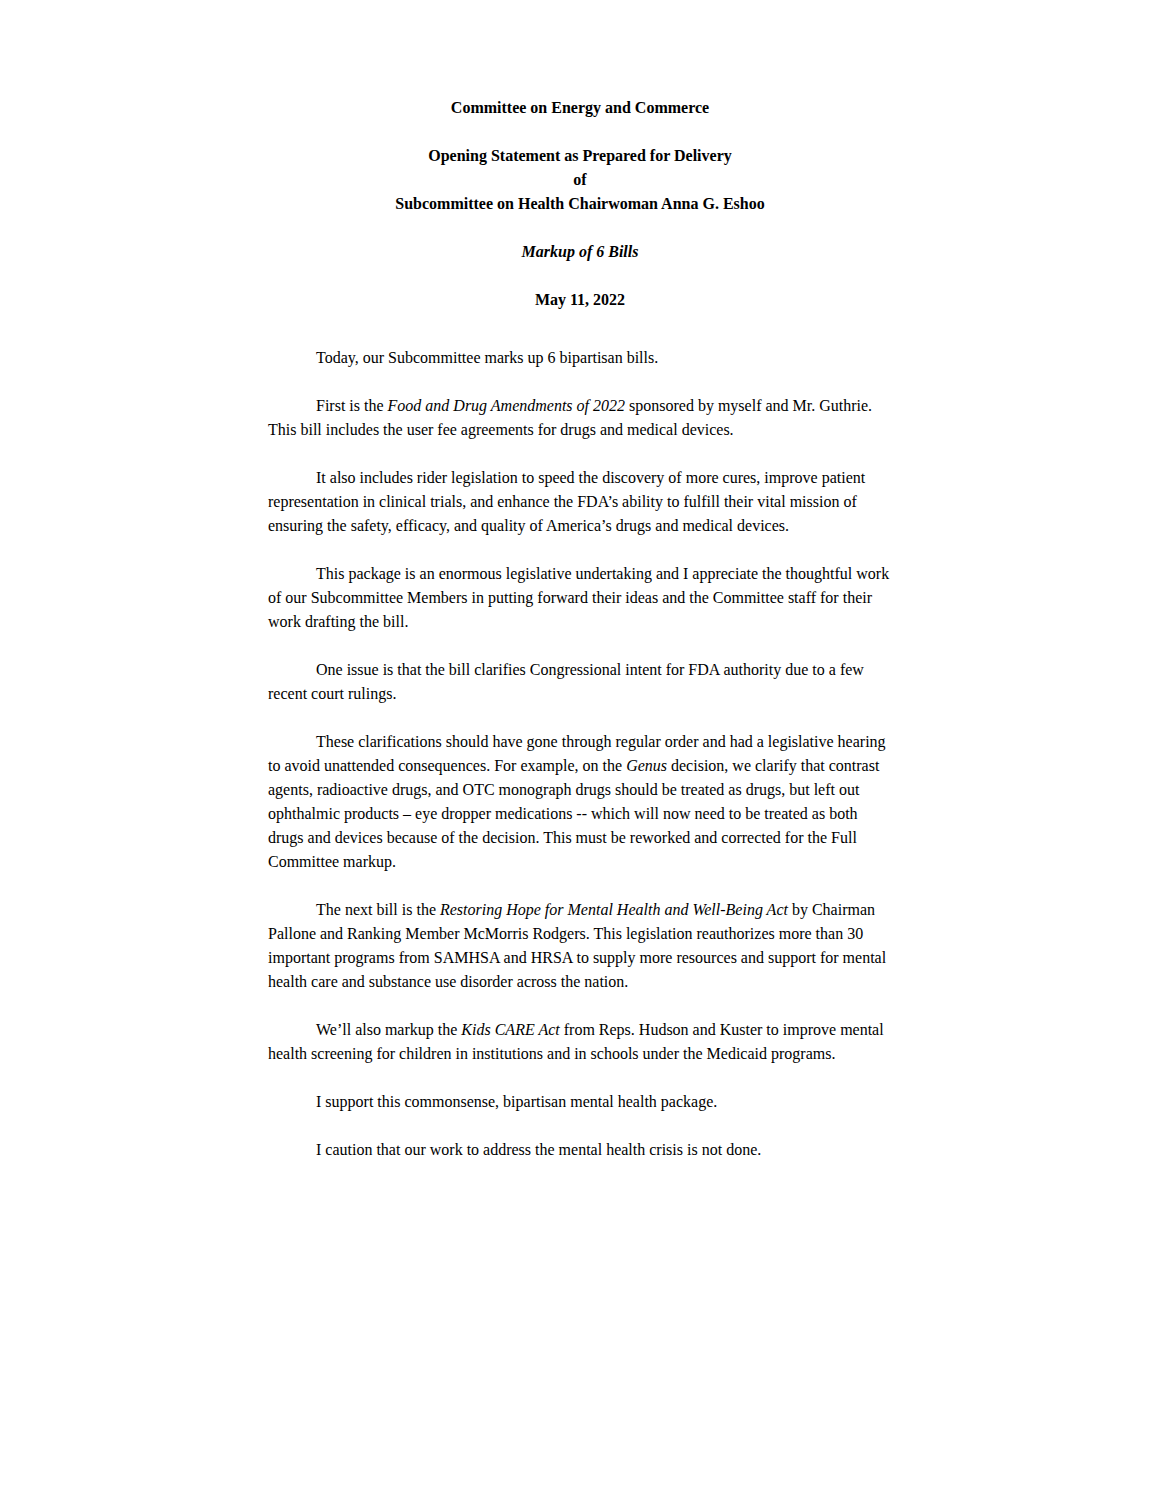Committee on Energy and Commerce
Opening Statement as Prepared for Delivery
of
Subcommittee on Health Chairwoman Anna G. Eshoo
Markup of 6 Bills
May 11, 2022
Today, our Subcommittee marks up 6 bipartisan bills.
First is the Food and Drug Amendments of 2022 sponsored by myself and Mr. Guthrie. This bill includes the user fee agreements for drugs and medical devices.
It also includes rider legislation to speed the discovery of more cures, improve patient representation in clinical trials, and enhance the FDA’s ability to fulfill their vital mission of ensuring the safety, efficacy, and quality of America’s drugs and medical devices.
This package is an enormous legislative undertaking and I appreciate the thoughtful work of our Subcommittee Members in putting forward their ideas and the Committee staff for their work drafting the bill.
One issue is that the bill clarifies Congressional intent for FDA authority due to a few recent court rulings.
These clarifications should have gone through regular order and had a legislative hearing to avoid unattended consequences. For example, on the Genus decision, we clarify that contrast agents, radioactive drugs, and OTC monograph drugs should be treated as drugs, but left out ophthalmic products – eye dropper medications -- which will now need to be treated as both drugs and devices because of the decision. This must be reworked and corrected for the Full Committee markup.
The next bill is the Restoring Hope for Mental Health and Well-Being Act by Chairman Pallone and Ranking Member McMorris Rodgers. This legislation reauthorizes more than 30 important programs from SAMHSA and HRSA to supply more resources and support for mental health care and substance use disorder across the nation.
We’ll also markup the Kids CARE Act from Reps. Hudson and Kuster to improve mental health screening for children in institutions and in schools under the Medicaid programs.
I support this commonsense, bipartisan mental health package.
I caution that our work to address the mental health crisis is not done.